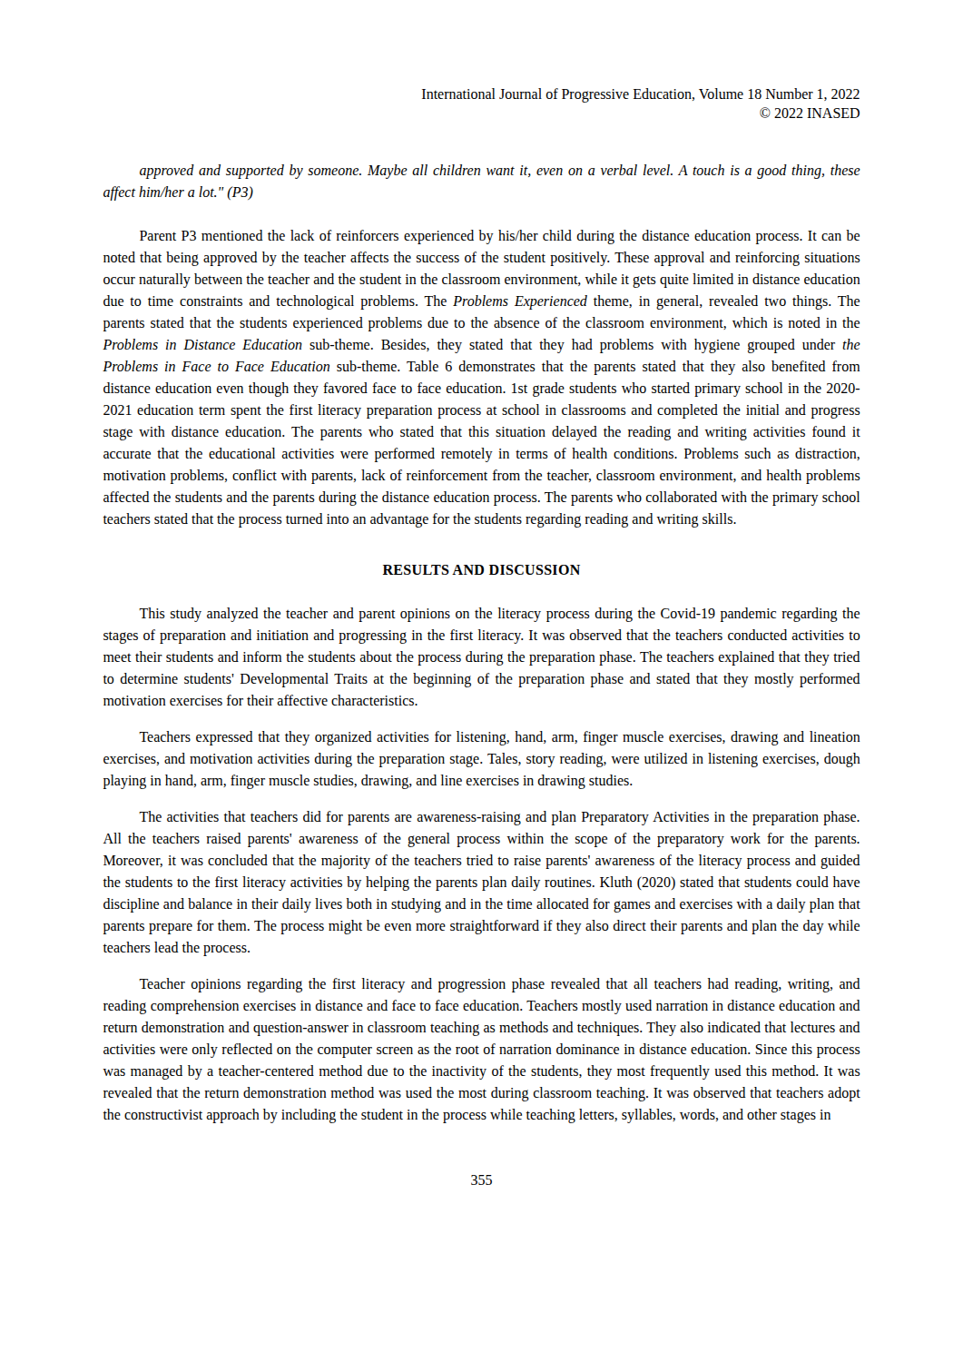International Journal of Progressive Education, Volume 18 Number 1, 2022
© 2022 INASED
approved and supported by someone. Maybe all children want it, even on a verbal level. A touch is a good thing, these affect him/her a lot." (P3)
Parent P3 mentioned the lack of reinforcers experienced by his/her child during the distance education process. It can be noted that being approved by the teacher affects the success of the student positively. These approval and reinforcing situations occur naturally between the teacher and the student in the classroom environment, while it gets quite limited in distance education due to time constraints and technological problems. The Problems Experienced theme, in general, revealed two things. The parents stated that the students experienced problems due to the absence of the classroom environment, which is noted in the Problems in Distance Education sub-theme. Besides, they stated that they had problems with hygiene grouped under the Problems in Face to Face Education sub-theme. Table 6 demonstrates that the parents stated that they also benefited from distance education even though they favored face to face education. 1st grade students who started primary school in the 2020-2021 education term spent the first literacy preparation process at school in classrooms and completed the initial and progress stage with distance education. The parents who stated that this situation delayed the reading and writing activities found it accurate that the educational activities were performed remotely in terms of health conditions. Problems such as distraction, motivation problems, conflict with parents, lack of reinforcement from the teacher, classroom environment, and health problems affected the students and the parents during the distance education process. The parents who collaborated with the primary school teachers stated that the process turned into an advantage for the students regarding reading and writing skills.
RESULTS AND DISCUSSION
This study analyzed the teacher and parent opinions on the literacy process during the Covid-19 pandemic regarding the stages of preparation and initiation and progressing in the first literacy. It was observed that the teachers conducted activities to meet their students and inform the students about the process during the preparation phase. The teachers explained that they tried to determine students' Developmental Traits at the beginning of the preparation phase and stated that they mostly performed motivation exercises for their affective characteristics.
Teachers expressed that they organized activities for listening, hand, arm, finger muscle exercises, drawing and lineation exercises, and motivation activities during the preparation stage. Tales, story reading, were utilized in listening exercises, dough playing in hand, arm, finger muscle studies, drawing, and line exercises in drawing studies.
The activities that teachers did for parents are awareness-raising and plan Preparatory Activities in the preparation phase. All the teachers raised parents' awareness of the general process within the scope of the preparatory work for the parents. Moreover, it was concluded that the majority of the teachers tried to raise parents' awareness of the literacy process and guided the students to the first literacy activities by helping the parents plan daily routines. Kluth (2020) stated that students could have discipline and balance in their daily lives both in studying and in the time allocated for games and exercises with a daily plan that parents prepare for them. The process might be even more straightforward if they also direct their parents and plan the day while teachers lead the process.
Teacher opinions regarding the first literacy and progression phase revealed that all teachers had reading, writing, and reading comprehension exercises in distance and face to face education. Teachers mostly used narration in distance education and return demonstration and question-answer in classroom teaching as methods and techniques. They also indicated that lectures and activities were only reflected on the computer screen as the root of narration dominance in distance education. Since this process was managed by a teacher-centered method due to the inactivity of the students, they most frequently used this method. It was revealed that the return demonstration method was used the most during classroom teaching. It was observed that teachers adopt the constructivist approach by including the student in the process while teaching letters, syllables, words, and other stages in
355